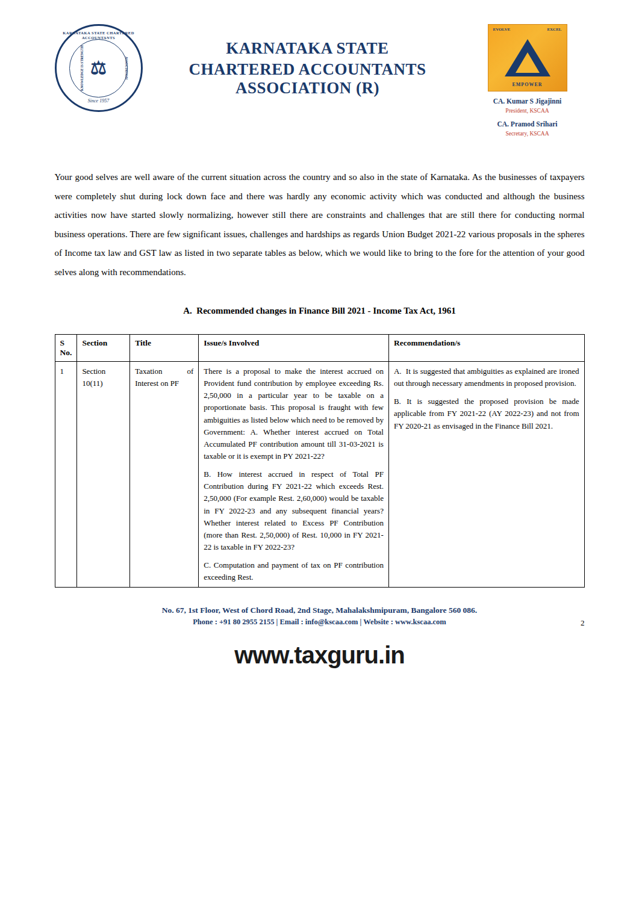KARNATAKA STATE CHARTERED ACCOUNTANTS
KNOWLEDGE IS STRENGTH
ASSOCIATION
⚖
Since 1957
KARNATAKA STATECHARTERED ACCOUNTANTS ASSOCIATION (R)
EVOLVE EXCEL
EMPOWER
CA. Kumar S Jigajinni
President, KSCAA
CA. Pramod Srihari
Secretary, KSCAA
Your good selves are well aware of the current situation across the country and so also in the state of Karnataka. As the businesses of taxpayers were completely shut during lock down face and there was hardly any economic activity which was conducted and although the business activities now have started slowly normalizing, however still there are constraints and challenges that are still there for conducting normal business operations. There are few significant issues, challenges and hardships as regards Union Budget 2021-22 various proposals in the spheres of Income tax law and GST law as listed in two separate tables as below, which we would like to bring to the fore for the attention of your good selves along with recommendations.
A. Recommended changes in Finance Bill 2021 - Income Tax Act, 1961
| S No. | Section | Title | Issue/s Involved | Recommendation/s |
| --- | --- | --- | --- | --- |
| 1 | Section 10(11) | Taxation of Interest on PF | There is a proposal to make the interest accrued on Provident fund contribution by employee exceeding Rs. 2,50,000 in a particular year to be taxable on a proportionate basis. This proposal is fraught with few ambiguities as listed below which need to be removed by Government: A. Whether interest accrued on Total Accumulated PF contribution amount till 31-03-2021 is taxable or it is exempt in PY 2021-22? B. How interest accrued in respect of Total PF Contribution during FY 2021-22 which exceeds Rest. 2,50,000 (For example Rest. 2,60,000) would be taxable in FY 2022-23 and any subsequent financial years? Whether interest related to Excess PF Contribution (more than Rest. 2,50,000) of Rest. 10,000 in FY 2021-22 is taxable in FY 2022-23? C. Computation and payment of tax on PF contribution exceeding Rest. | A. It is suggested that ambiguities as explained are ironed out through necessary amendments in proposed provision. B. It is suggested the proposed provision be made applicable from FY 2021-22 (AY 2022-23) and not from FY 2020-21 as envisaged in the Finance Bill 2021. |
No. 67, 1st Floor, West of Chord Road, 2nd Stage, Mahalakshmipuram, Bangalore 560 086.
Phone : +91 80 2955 2155 | Email : info@kscaa.com | Website : www.kscaa.com
2
www. taxguru. in